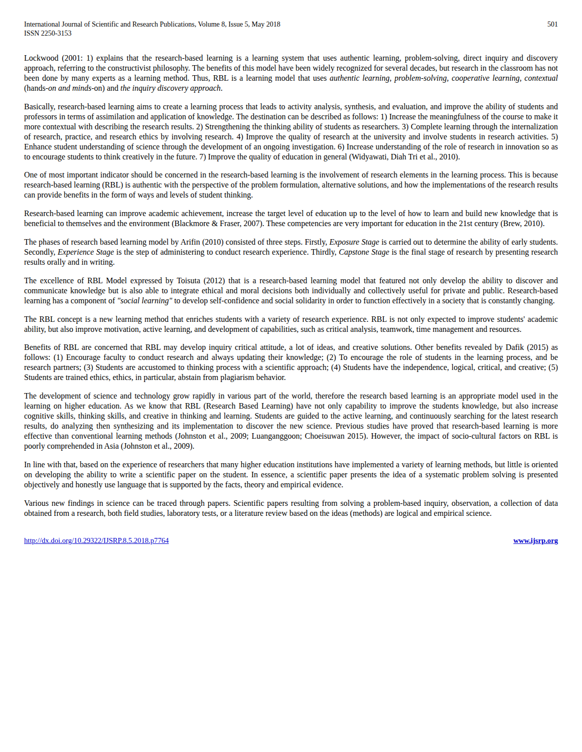International Journal of Scientific and Research Publications, Volume 8, Issue 5, May 2018
ISSN 2250-3153
501
Lockwood (2001: 1) explains that the research-based learning is a learning system that uses authentic learning, problem-solving, direct inquiry and discovery approach, referring to the constructivist philosophy. The benefits of this model have been widely recognized for several decades, but research in the classroom has not been done by many experts as a learning method. Thus, RBL is a learning model that uses authentic learning, problem-solving, cooperative learning, contextual (hands-on and minds-on) and the inquiry discovery approach.
Basically, research-based learning aims to create a learning process that leads to activity analysis, synthesis, and evaluation, and improve the ability of students and professors in terms of assimilation and application of knowledge. The destination can be described as follows: 1) Increase the meaningfulness of the course to make it more contextual with describing the research results. 2) Strengthening the thinking ability of students as researchers. 3) Complete learning through the internalization of research, practice, and research ethics by involving research. 4) Improve the quality of research at the university and involve students in research activities. 5) Enhance student understanding of science through the development of an ongoing investigation. 6) Increase understanding of the role of research in innovation so as to encourage students to think creatively in the future. 7) Improve the quality of education in general (Widyawati, Diah Tri et al., 2010).
One of most important indicator should be concerned in the research-based learning is the involvement of research elements in the learning process. This is because research-based learning (RBL) is authentic with the perspective of the problem formulation, alternative solutions, and how the implementations of the research results can provide benefits in the form of ways and levels of student thinking.
Research-based learning can improve academic achievement, increase the target level of education up to the level of how to learn and build new knowledge that is beneficial to themselves and the environment (Blackmore & Fraser, 2007). These competencies are very important for education in the 21st century (Brew, 2010).
The phases of research based learning model by Arifin (2010) consisted of three steps. Firstly, Exposure Stage is carried out to determine the ability of early students. Secondly, Experience Stage is the step of administering to conduct research experience. Thirdly, Capstone Stage is the final stage of research by presenting research results orally and in writing.
The excellence of RBL Model expressed by Toisuta (2012) that is a research-based learning model that featured not only develop the ability to discover and communicate knowledge but is also able to integrate ethical and moral decisions both individually and collectively useful for private and public. Research-based learning has a component of "social learning" to develop self-confidence and social solidarity in order to function effectively in a society that is constantly changing.
The RBL concept is a new learning method that enriches students with a variety of research experience. RBL is not only expected to improve students' academic ability, but also improve motivation, active learning, and development of capabilities, such as critical analysis, teamwork, time management and resources.
Benefits of RBL are concerned that RBL may develop inquiry critical attitude, a lot of ideas, and creative solutions. Other benefits revealed by Dafik (2015) as follows: (1) Encourage faculty to conduct research and always updating their knowledge; (2) To encourage the role of students in the learning process, and be research partners; (3) Students are accustomed to thinking process with a scientific approach; (4) Students have the independence, logical, critical, and creative; (5) Students are trained ethics, ethics, in particular, abstain from plagiarism behavior.
The development of science and technology grow rapidly in various part of the world, therefore the research based learning is an appropriate model used in the learning on higher education. As we know that RBL (Research Based Learning) have not only capability to improve the students knowledge, but also increase cognitive skills, thinking skills, and creative in thinking and learning. Students are guided to the active learning, and continuously searching for the latest research results, do analyzing then synthesizing and its implementation to discover the new science. Previous studies have proved that research-based learning is more effective than conventional learning methods (Johnston et al., 2009; Luanganggoon; Choeisuwan 2015). However, the impact of socio-cultural factors on RBL is poorly comprehended in Asia (Johnston et al., 2009).
In line with that, based on the experience of researchers that many higher education institutions have implemented a variety of learning methods, but little is oriented on developing the ability to write a scientific paper on the student. In essence, a scientific paper presents the idea of a systematic problem solving is presented objectively and honestly use language that is supported by the facts, theory and empirical evidence.
Various new findings in science can be traced through papers. Scientific papers resulting from solving a problem-based inquiry, observation, a collection of data obtained from a research, both field studies, laboratory tests, or a literature review based on the ideas (methods) are logical and empirical science.
http://dx.doi.org/10.29322/IJSRP.8.5.2018.p7764
www.ijsrp.org